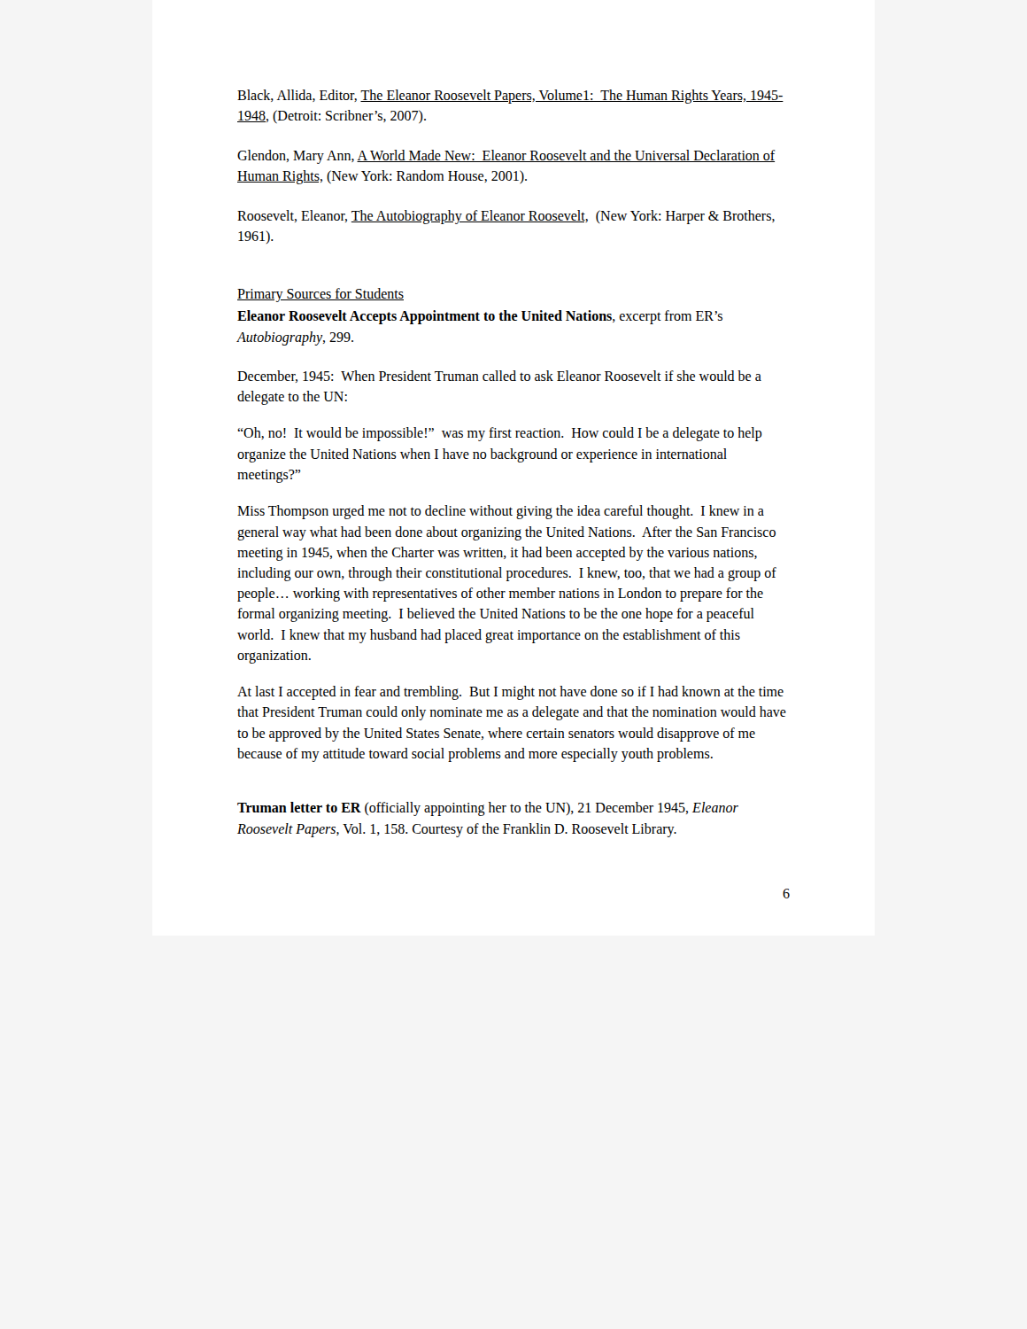Black, Allida, Editor, The Eleanor Roosevelt Papers, Volume1: The Human Rights Years, 1945-1948, (Detroit: Scribner’s, 2007).
Glendon, Mary Ann, A World Made New: Eleanor Roosevelt and the Universal Declaration of Human Rights, (New York: Random House, 2001).
Roosevelt, Eleanor, The Autobiography of Eleanor Roosevelt, (New York: Harper & Brothers, 1961).
Primary Sources for Students
Eleanor Roosevelt Accepts Appointment to the United Nations, excerpt from ER’s Autobiography, 299.
December, 1945: When President Truman called to ask Eleanor Roosevelt if she would be a delegate to the UN:
“Oh, no! It would be impossible!” was my first reaction. How could I be a delegate to help organize the United Nations when I have no background or experience in international meetings?”
Miss Thompson urged me not to decline without giving the idea careful thought. I knew in a general way what had been done about organizing the United Nations. After the San Francisco meeting in 1945, when the Charter was written, it had been accepted by the various nations, including our own, through their constitutional procedures. I knew, too, that we had a group of people… working with representatives of other member nations in London to prepare for the formal organizing meeting. I believed the United Nations to be the one hope for a peaceful world. I knew that my husband had placed great importance on the establishment of this organization.
At last I accepted in fear and trembling. But I might not have done so if I had known at the time that President Truman could only nominate me as a delegate and that the nomination would have to be approved by the United States Senate, where certain senators would disapprove of me because of my attitude toward social problems and more especially youth problems.
Truman letter to ER (officially appointing her to the UN), 21 December 1945, Eleanor Roosevelt Papers, Vol. 1, 158. Courtesy of the Franklin D. Roosevelt Library.
6